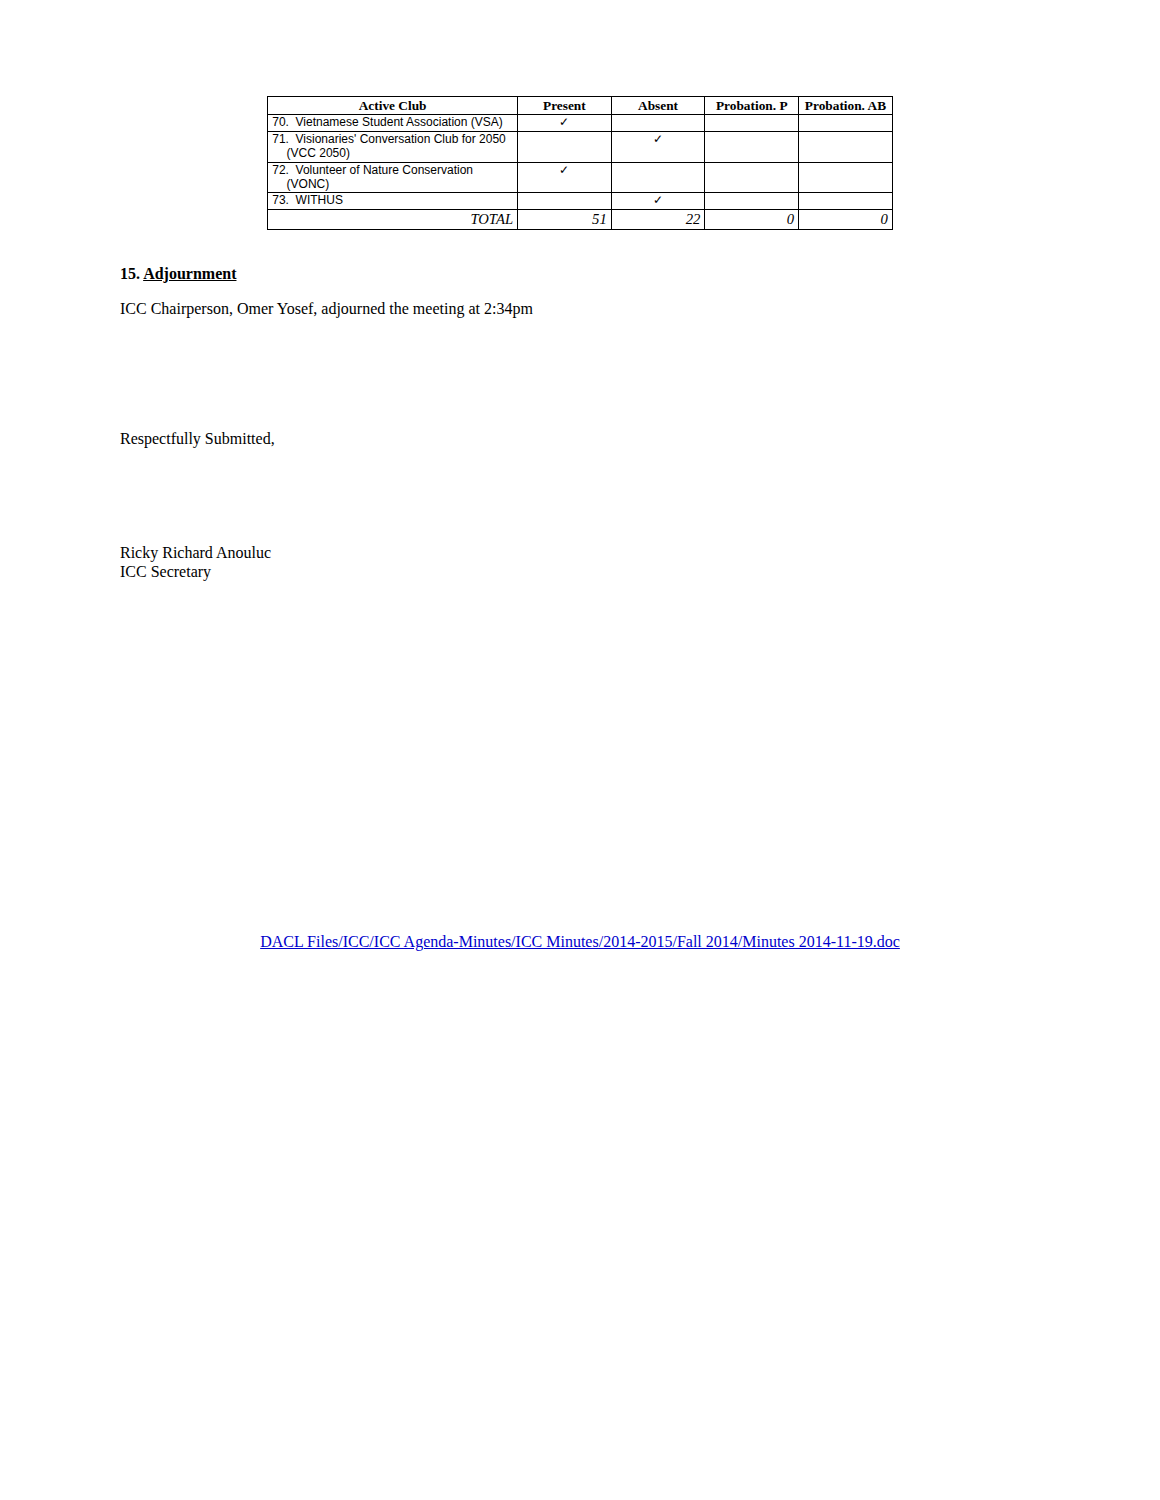| Active Club | Present | Absent | Probation. P | Probation. AB |
| --- | --- | --- | --- | --- |
| 70. Vietnamese Student Association (VSA) | ✓ | | | |
| 71. Visionaries' Conversation Club for 2050 (VCC 2050) | | ✓ | | |
| 72. Volunteer of Nature Conservation (VONC) | ✓ | | | |
| 73. WITHUS | | ✓ | | |
| TOTAL | 51 | 22 | 0 | 0 |
15. Adjournment
ICC Chairperson, Omer Yosef, adjourned the meeting at 2:34pm
Respectfully Submitted,
Ricky Richard Anouluc
ICC Secretary
DACL Files/ICC/ICC Agenda-Minutes/ICC Minutes/2014-2015/Fall 2014/Minutes 2014-11-19.doc